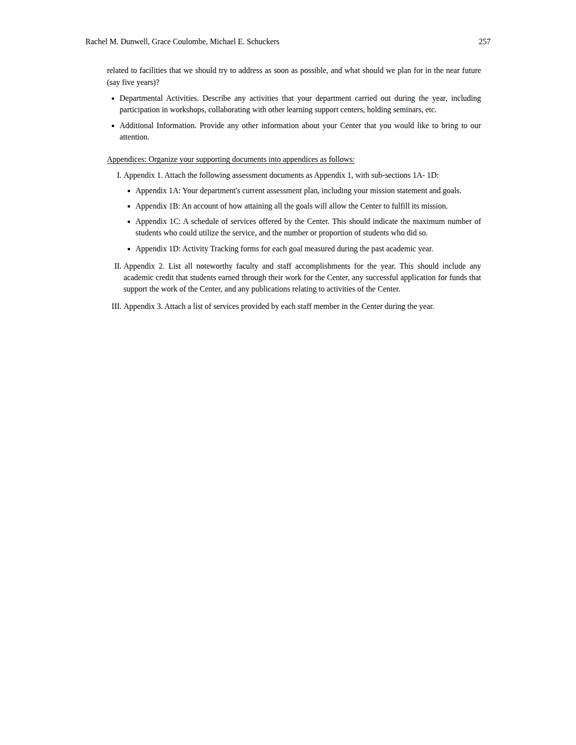Rachel M. Dunwell, Grace Coulombe, Michael E. Schuckers
257
related to facilities that we should try to address as soon as possible, and what should we plan for in the near future (say five years)?
Departmental Activities. Describe any activities that your department carried out during the year, including participation in workshops, collaborating with other learning support centers, holding seminars, etc.
Additional Information. Provide any other information about your Center that you would like to bring to our attention.
Appendices: Organize your supporting documents into appendices as follows:
Appendix 1. Attach the following assessment documents as Appendix 1, with sub-sections 1A- 1D:
Appendix 1A: Your department's current assessment plan, including your mission statement and goals.
Appendix 1B: An account of how attaining all the goals will allow the Center to fulfill its mission.
Appendix 1C: A schedule of services offered by the Center. This should indicate the maximum number of students who could utilize the service, and the number or proportion of students who did so.
Appendix 1D: Activity Tracking forms for each goal measured during the past academic year.
Appendix 2. List all noteworthy faculty and staff accomplishments for the year. This should include any academic credit that students earned through their work for the Center, any successful application for funds that support the work of the Center, and any publications relating to activities of the Center.
Appendix 3. Attach a list of services provided by each staff member in the Center during the year.